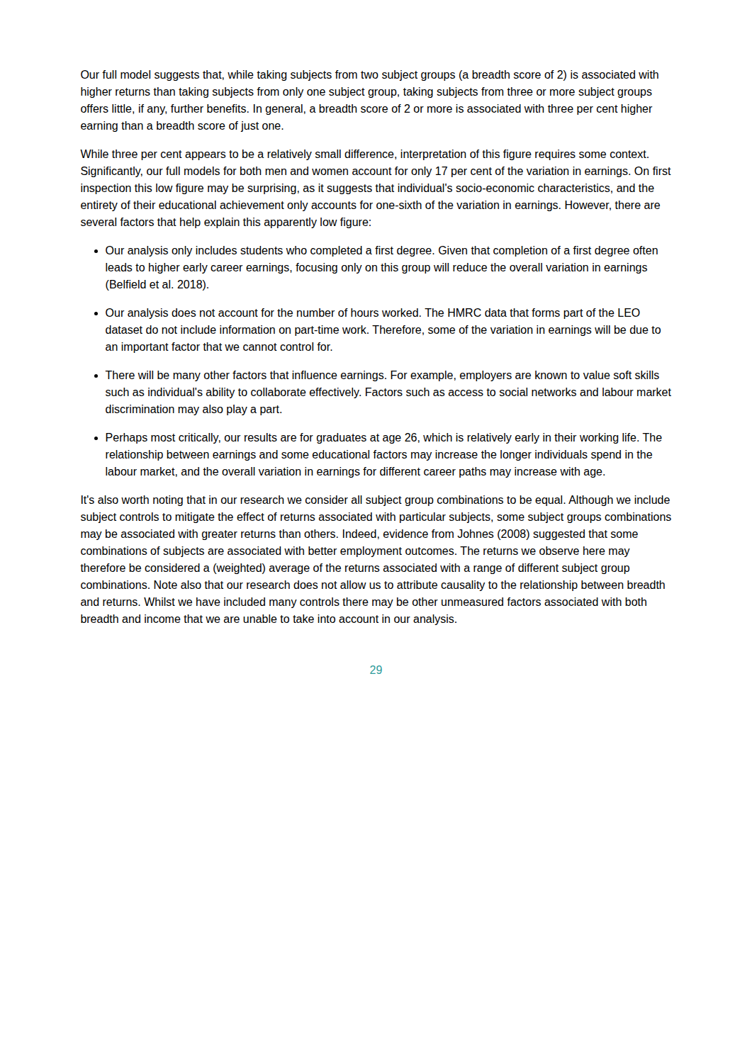Our full model suggests that, while taking subjects from two subject groups (a breadth score of 2) is associated with higher returns than taking subjects from only one subject group, taking subjects from three or more subject groups offers little, if any, further benefits. In general, a breadth score of 2 or more is associated with three per cent higher earning than a breadth score of just one.
While three per cent appears to be a relatively small difference, interpretation of this figure requires some context. Significantly, our full models for both men and women account for only 17 per cent of the variation in earnings. On first inspection this low figure may be surprising, as it suggests that individual's socio-economic characteristics, and the entirety of their educational achievement only accounts for one-sixth of the variation in earnings. However, there are several factors that help explain this apparently low figure:
Our analysis only includes students who completed a first degree. Given that completion of a first degree often leads to higher early career earnings, focusing only on this group will reduce the overall variation in earnings (Belfield et al. 2018).
Our analysis does not account for the number of hours worked. The HMRC data that forms part of the LEO dataset do not include information on part-time work. Therefore, some of the variation in earnings will be due to an important factor that we cannot control for.
There will be many other factors that influence earnings. For example, employers are known to value soft skills such as individual's ability to collaborate effectively. Factors such as access to social networks and labour market discrimination may also play a part.
Perhaps most critically, our results are for graduates at age 26, which is relatively early in their working life. The relationship between earnings and some educational factors may increase the longer individuals spend in the labour market, and the overall variation in earnings for different career paths may increase with age.
It's also worth noting that in our research we consider all subject group combinations to be equal. Although we include subject controls to mitigate the effect of returns associated with particular subjects, some subject groups combinations may be associated with greater returns than others. Indeed, evidence from Johnes (2008) suggested that some combinations of subjects are associated with better employment outcomes. The returns we observe here may therefore be considered a (weighted) average of the returns associated with a range of different subject group combinations. Note also that our research does not allow us to attribute causality to the relationship between breadth and returns. Whilst we have included many controls there may be other unmeasured factors associated with both breadth and income that we are unable to take into account in our analysis.
29